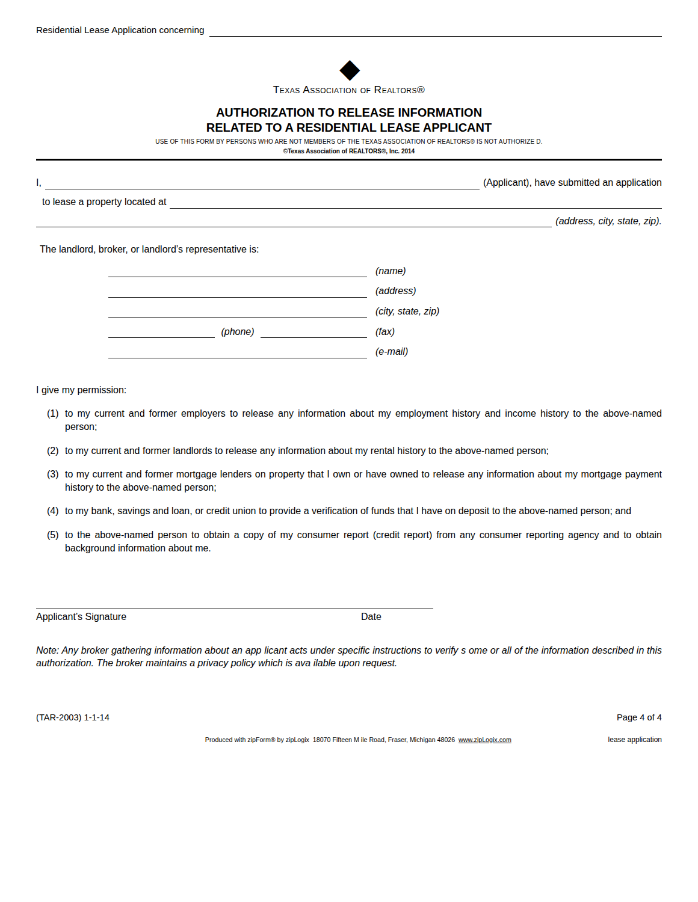Residential Lease Application concerning
◆
Texas Association of Realtors®
AUTHORIZATION TO RELEASE INFORMATION
RELATED TO A RESIDENTIAL LEASE APPLICANT
USE OF THIS FORM BY PERSONS WHO ARE NOT MEMBERS OF THE TEXAS ASSOCIATION OF REALTORS® IS NOT AUTHORIZE D.
©Texas Association of REALTORS®, Inc. 2014
I, (Applicant), have submitted an application
to lease a property located at
(address, city, state, zip).
The landlord, broker, or landlord’s representative is:
| | (name) |
| | (address) |
| | (city, state, zip) |
| (phone) | (fax) |
| | (e-mail) |
I give my permission:
(1) to my current and former employers to release any information about my employment history and income history to the above-named person;
(2) to my current and former landlords to release any information about my rental history to the above-named person;
(3) to my current and former mortgage lenders on property that I own or have owned to release any information about my mortgage payment history to the above-named person;
(4) to my bank, savings and loan, or credit union to provide a verification of funds that I have on deposit to the above-named person; and
(5) to the above-named person to obtain a copy of my consumer report (credit report) from any consumer reporting agency and to obtain background information about me.
Applicant’s Signature Date
Note: Any broker gathering information about an app licant acts under specific instructions to verify s ome or all of the information described in this authorization. The broker maintains a privacy policy which is ava ilable upon request.
(TAR-2003) 1-1-14 Page 4 of 4
Produced with zipForm® by zipLogix 18070 Fifteen M ile Road, Fraser, Michigan 48026 www.zipLogix.com lease application